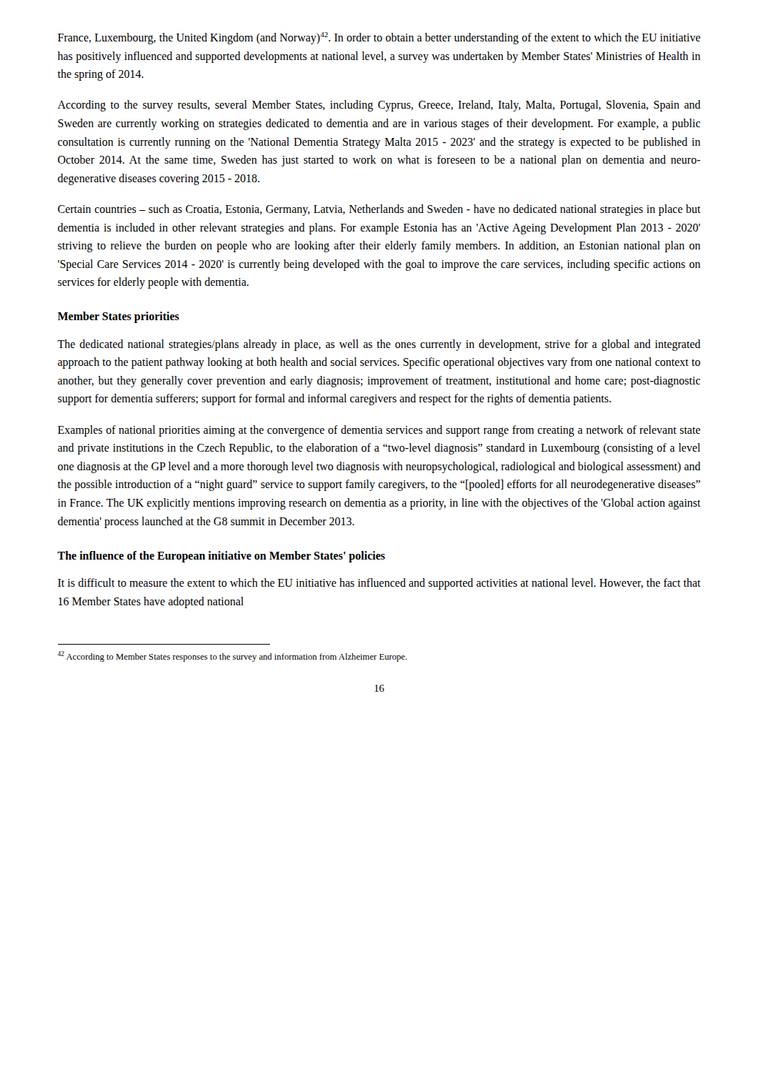France, Luxembourg, the United Kingdom (and Norway)42. In order to obtain a better understanding of the extent to which the EU initiative has positively influenced and supported developments at national level, a survey was undertaken by Member States' Ministries of Health in the spring of 2014.
According to the survey results, several Member States, including Cyprus, Greece, Ireland, Italy, Malta, Portugal, Slovenia, Spain and Sweden are currently working on strategies dedicated to dementia and are in various stages of their development. For example, a public consultation is currently running on the 'National Dementia Strategy Malta 2015 - 2023' and the strategy is expected to be published in October 2014. At the same time, Sweden has just started to work on what is foreseen to be a national plan on dementia and neuro-degenerative diseases covering 2015 - 2018.
Certain countries – such as Croatia, Estonia, Germany, Latvia, Netherlands and Sweden - have no dedicated national strategies in place but dementia is included in other relevant strategies and plans. For example Estonia has an 'Active Ageing Development Plan 2013 - 2020' striving to relieve the burden on people who are looking after their elderly family members. In addition, an Estonian national plan on 'Special Care Services 2014 - 2020' is currently being developed with the goal to improve the care services, including specific actions on services for elderly people with dementia.
Member States priorities
The dedicated national strategies/plans already in place, as well as the ones currently in development, strive for a global and integrated approach to the patient pathway looking at both health and social services. Specific operational objectives vary from one national context to another, but they generally cover prevention and early diagnosis; improvement of treatment, institutional and home care; post-diagnostic support for dementia sufferers; support for formal and informal caregivers and respect for the rights of dementia patients.
Examples of national priorities aiming at the convergence of dementia services and support range from creating a network of relevant state and private institutions in the Czech Republic, to the elaboration of a “two-level diagnosis” standard in Luxembourg (consisting of a level one diagnosis at the GP level and a more thorough level two diagnosis with neuropsychological, radiological and biological assessment) and the possible introduction of a “night guard” service to support family caregivers, to the “[pooled] efforts for all neurodegenerative diseases” in France. The UK explicitly mentions improving research on dementia as a priority, in line with the objectives of the 'Global action against dementia' process launched at the G8 summit in December 2013.
The influence of the European initiative on Member States' policies
It is difficult to measure the extent to which the EU initiative has influenced and supported activities at national level. However, the fact that 16 Member States have adopted national
42 According to Member States responses to the survey and information from Alzheimer Europe.
16